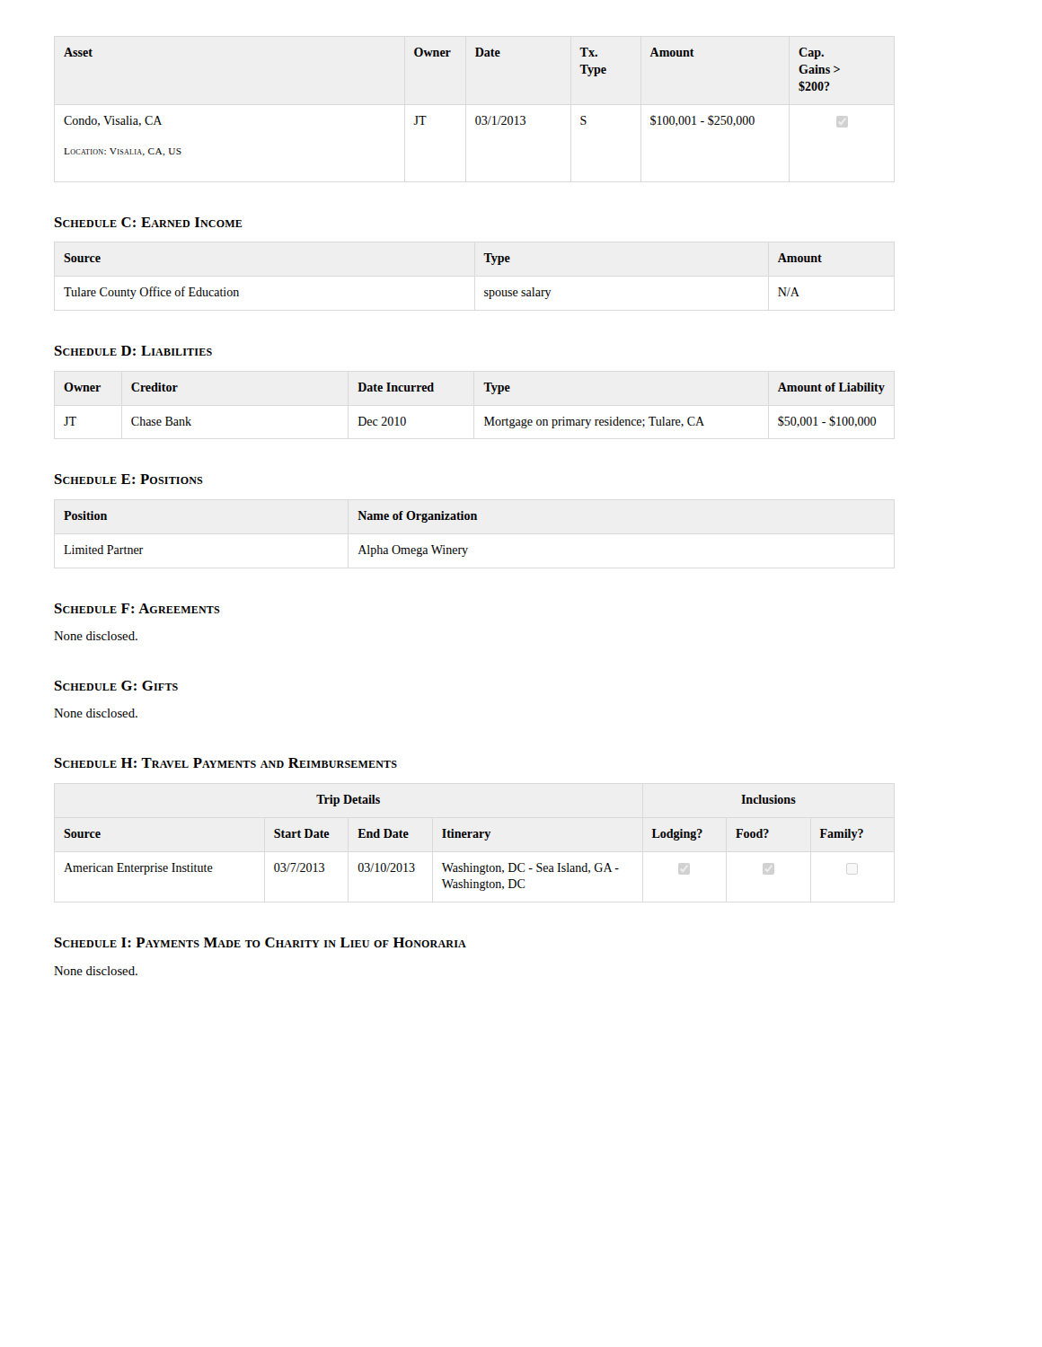| Asset | Owner | Date | Tx. Type | Amount | Cap. Gains > $200? |
| --- | --- | --- | --- | --- | --- |
| Condo, Visalia, CA Location: Visalia, CA, US | JT | 03/1/2013 | S | $100,001 - $250,000 | |
Schedule C: Earned Income
| Source | Type | Amount |
| --- | --- | --- |
| Tulare County Office of Education | spouse salary | N/A |
Schedule D: Liabilities
| Owner | Creditor | Date Incurred | Type | Amount of Liability |
| --- | --- | --- | --- | --- |
| JT | Chase Bank | Dec 2010 | Mortgage on primary residence; Tulare, CA | $50,001 - $100,000 |
Schedule E: Positions
| Position | Name of Organization |
| --- | --- |
| Limited Partner | Alpha Omega Winery |
Schedule F: Agreements
None disclosed.
Schedule G: Gifts
None disclosed.
Schedule H: Travel Payments and Reimbursements
| Trip Details | Inclusions |
| --- | --- |
| Source | Start Date | End Date | Itinerary | Lodging? | Food? | Family? |
| American Enterprise Institute | 03/7/2013 | 03/10/2013 | Washington, DC - Sea Island, GA - Washington, DC | | | |
Schedule I: Payments Made to Charity in Lieu of Honoraria
None disclosed.